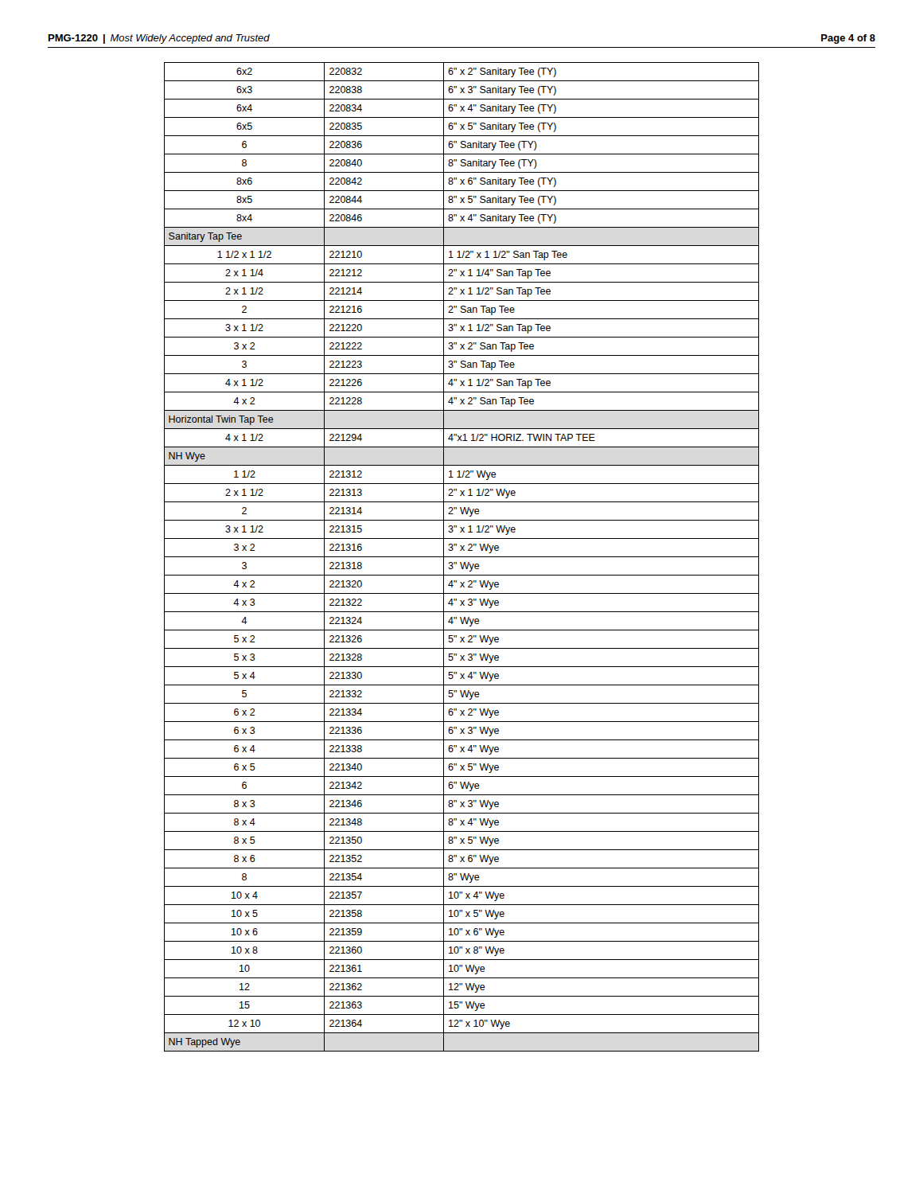PMG-1220|Most Widely Accepted and Trusted
Page 4 of 8
| 6x2 | 220832 | 6" x 2" Sanitary Tee (TY) |
| 6x3 | 220838 | 6" x 3" Sanitary Tee (TY) |
| 6x4 | 220834 | 6" x 4" Sanitary Tee (TY) |
| 6x5 | 220835 | 6" x 5" Sanitary Tee (TY) |
| 6 | 220836 | 6" Sanitary Tee (TY) |
| 8 | 220840 | 8" Sanitary Tee (TY) |
| 8x6 | 220842 | 8" x 6" Sanitary Tee (TY) |
| 8x5 | 220844 | 8" x 5" Sanitary Tee (TY) |
| 8x4 | 220846 | 8" x 4" Sanitary Tee (TY) |
| Sanitary Tap Tee | | |
| 1 1/2 x 1 1/2 | 221210 | 1 1/2" x 1 1/2" San Tap Tee |
| 2 x 1 1/4 | 221212 | 2" x 1 1/4" San Tap Tee |
| 2 x 1 1/2 | 221214 | 2" x 1 1/2" San Tap Tee |
| 2 | 221216 | 2" San Tap Tee |
| 3 x 1 1/2 | 221220 | 3" x 1 1/2" San Tap Tee |
| 3 x 2 | 221222 | 3" x 2" San Tap Tee |
| 3 | 221223 | 3" San Tap Tee |
| 4 x 1 1/2 | 221226 | 4" x 1 1/2" San Tap Tee |
| 4 x 2 | 221228 | 4" x 2" San Tap Tee |
| Horizontal Twin Tap Tee | | |
| 4 x 1 1/2 | 221294 | 4"x1 1/2" HORIZ. TWIN TAP TEE |
| NH Wye | | |
| 1 1/2 | 221312 | 1 1/2" Wye |
| 2 x 1 1/2 | 221313 | 2" x 1 1/2" Wye |
| 2 | 221314 | 2" Wye |
| 3 x 1 1/2 | 221315 | 3" x 1 1/2" Wye |
| 3 x 2 | 221316 | 3" x 2" Wye |
| 3 | 221318 | 3" Wye |
| 4 x 2 | 221320 | 4" x 2" Wye |
| 4 x 3 | 221322 | 4" x 3" Wye |
| 4 | 221324 | 4" Wye |
| 5 x 2 | 221326 | 5" x 2" Wye |
| 5 x 3 | 221328 | 5" x 3" Wye |
| 5 x 4 | 221330 | 5" x 4" Wye |
| 5 | 221332 | 5" Wye |
| 6 x 2 | 221334 | 6" x 2" Wye |
| 6 x 3 | 221336 | 6" x 3" Wye |
| 6 x 4 | 221338 | 6" x 4" Wye |
| 6 x 5 | 221340 | 6" x 5" Wye |
| 6 | 221342 | 6" Wye |
| 8 x 3 | 221346 | 8" x 3" Wye |
| 8 x 4 | 221348 | 8" x 4" Wye |
| 8 x 5 | 221350 | 8" x 5" Wye |
| 8 x 6 | 221352 | 8" x 6" Wye |
| 8 | 221354 | 8" Wye |
| 10 x 4 | 221357 | 10" x 4" Wye |
| 10 x 5 | 221358 | 10" x 5" Wye |
| 10 x 6 | 221359 | 10" x 6" Wye |
| 10 x 8 | 221360 | 10" x 8" Wye |
| 10 | 221361 | 10" Wye |
| 12 | 221362 | 12" Wye |
| 15 | 221363 | 15" Wye |
| 12 x 10 | 221364 | 12" x 10" Wye |
| NH Tapped Wye | | |